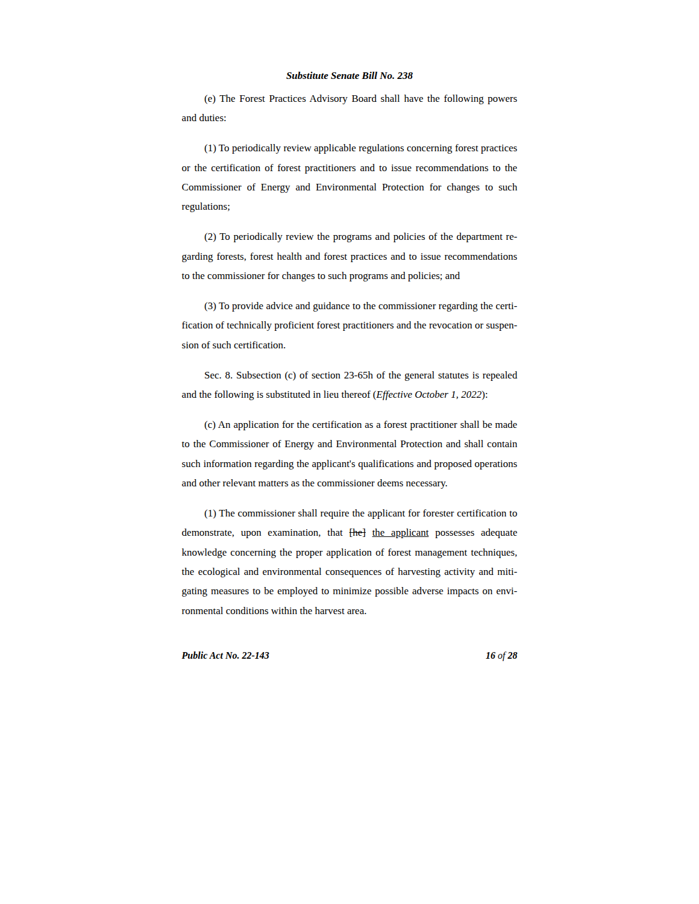Substitute Senate Bill No. 238
(e) The Forest Practices Advisory Board shall have the following powers and duties:
(1) To periodically review applicable regulations concerning forest practices or the certification of forest practitioners and to issue recommendations to the Commissioner of Energy and Environmental Protection for changes to such regulations;
(2) To periodically review the programs and policies of the department regarding forests, forest health and forest practices and to issue recommendations to the commissioner for changes to such programs and policies; and
(3) To provide advice and guidance to the commissioner regarding the certification of technically proficient forest practitioners and the revocation or suspension of such certification.
Sec. 8. Subsection (c) of section 23-65h of the general statutes is repealed and the following is substituted in lieu thereof (Effective October 1, 2022):
(c) An application for the certification as a forest practitioner shall be made to the Commissioner of Energy and Environmental Protection and shall contain such information regarding the applicant's qualifications and proposed operations and other relevant matters as the commissioner deems necessary.
(1) The commissioner shall require the applicant for forester certification to demonstrate, upon examination, that [he] the applicant possesses adequate knowledge concerning the proper application of forest management techniques, the ecological and environmental consequences of harvesting activity and mitigating measures to be employed to minimize possible adverse impacts on environmental conditions within the harvest area.
Public Act No. 22-143 16 of 28